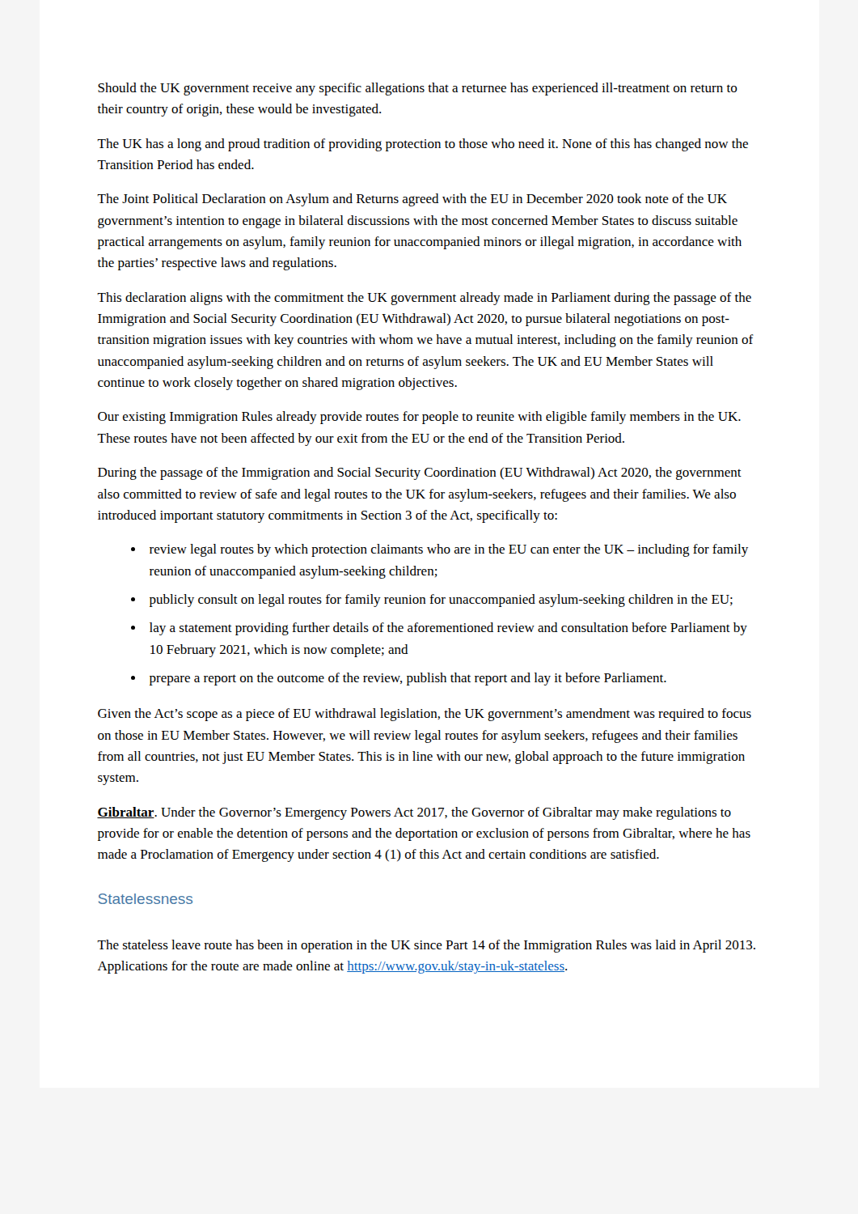Should the UK government receive any specific allegations that a returnee has experienced ill-treatment on return to their country of origin, these would be investigated.
The UK has a long and proud tradition of providing protection to those who need it. None of this has changed now the Transition Period has ended.
The Joint Political Declaration on Asylum and Returns agreed with the EU in December 2020 took note of the UK government’s intention to engage in bilateral discussions with the most concerned Member States to discuss suitable practical arrangements on asylum, family reunion for unaccompanied minors or illegal migration, in accordance with the parties’ respective laws and regulations.
This declaration aligns with the commitment the UK government already made in Parliament during the passage of the Immigration and Social Security Coordination (EU Withdrawal) Act 2020, to pursue bilateral negotiations on post-transition migration issues with key countries with whom we have a mutual interest, including on the family reunion of unaccompanied asylum-seeking children and on returns of asylum seekers. The UK and EU Member States will continue to work closely together on shared migration objectives.
Our existing Immigration Rules already provide routes for people to reunite with eligible family members in the UK. These routes have not been affected by our exit from the EU or the end of the Transition Period.
During the passage of the Immigration and Social Security Coordination (EU Withdrawal) Act 2020, the government also committed to review of safe and legal routes to the UK for asylum-seekers, refugees and their families. We also introduced important statutory commitments in Section 3 of the Act, specifically to:
review legal routes by which protection claimants who are in the EU can enter the UK – including for family reunion of unaccompanied asylum-seeking children;
publicly consult on legal routes for family reunion for unaccompanied asylum-seeking children in the EU;
lay a statement providing further details of the aforementioned review and consultation before Parliament by 10 February 2021, which is now complete; and
prepare a report on the outcome of the review, publish that report and lay it before Parliament.
Given the Act’s scope as a piece of EU withdrawal legislation, the UK government’s amendment was required to focus on those in EU Member States. However, we will review legal routes for asylum seekers, refugees and their families from all countries, not just EU Member States. This is in line with our new, global approach to the future immigration system.
Gibraltar. Under the Governor’s Emergency Powers Act 2017, the Governor of Gibraltar may make regulations to provide for or enable the detention of persons and the deportation or exclusion of persons from Gibraltar, where he has made a Proclamation of Emergency under section 4 (1) of this Act and certain conditions are satisfied.
Statelessness
The stateless leave route has been in operation in the UK since Part 14 of the Immigration Rules was laid in April 2013. Applications for the route are made online at https://www.gov.uk/stay-in-uk-stateless.